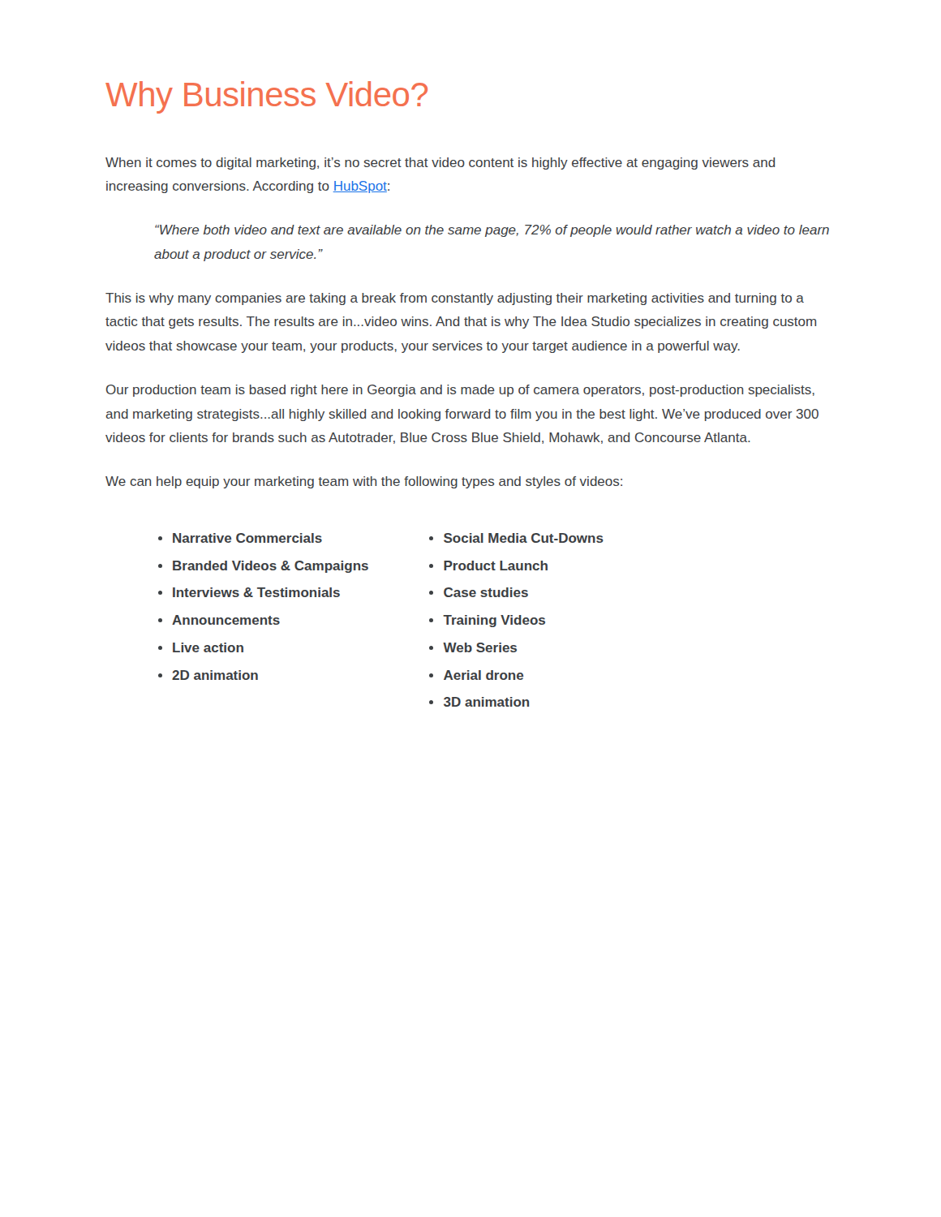Why Business Video?
When it comes to digital marketing, it’s no secret that video content is highly effective at engaging viewers and increasing conversions. According to HubSpot:
“Where both video and text are available on the same page, 72% of people would rather watch a video to learn about a product or service.”
This is why many companies are taking a break from constantly adjusting their marketing activities and turning to a tactic that gets results. The results are in...video wins. And that is why The Idea Studio specializes in creating custom videos that showcase your team, your products, your services to your target audience in a powerful way.
Our production team is based right here in Georgia and is made up of camera operators, post-production specialists, and marketing strategists...all highly skilled and looking forward to film you in the best light. We’ve produced over 300 videos for clients for brands such as Autotrader, Blue Cross Blue Shield, Mohawk, and Concourse Atlanta.
We can help equip your marketing team with the following types and styles of videos:
Narrative Commercials
Branded Videos & Campaigns
Interviews & Testimonials
Announcements
Live action
2D animation
Social Media Cut-Downs
Product Launch
Case studies
Training Videos
Web Series
Aerial drone
3D animation